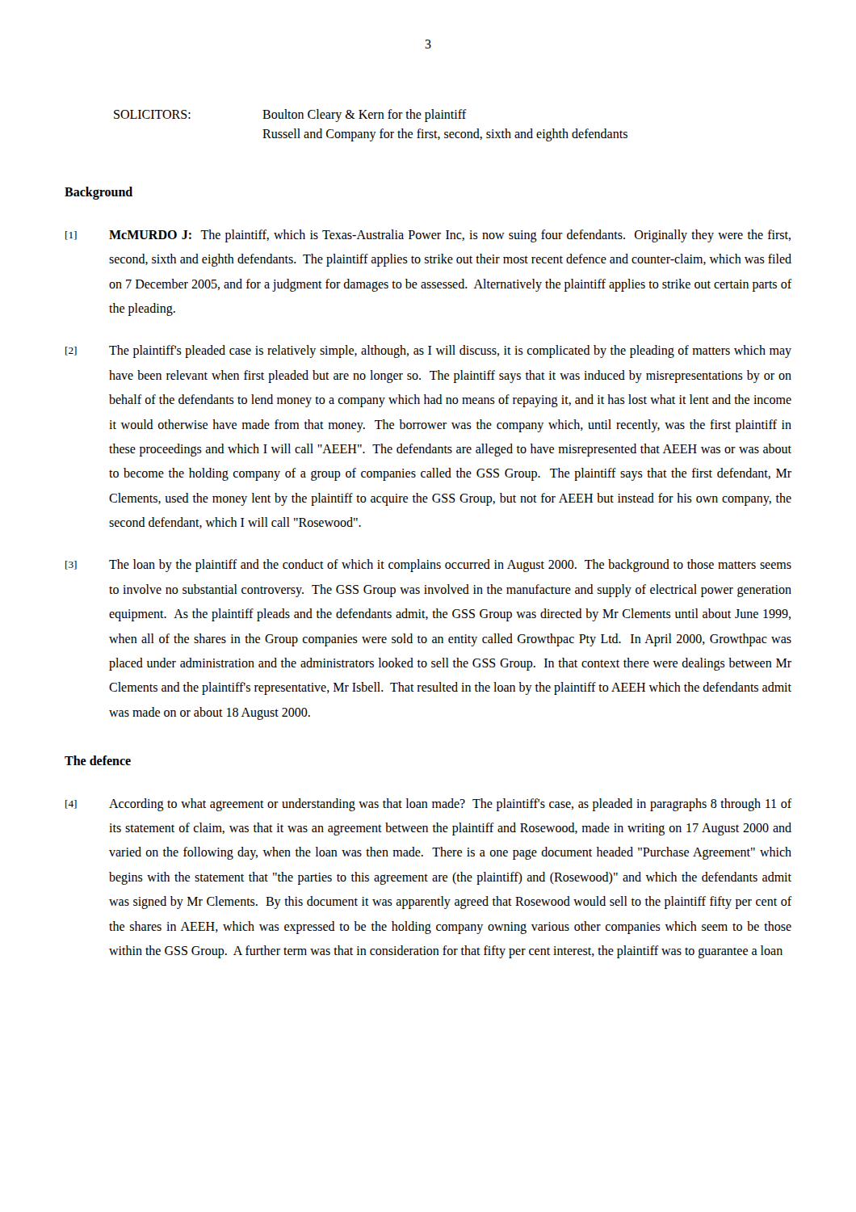3
SOLICITORS:
Boulton Cleary & Kern for the plaintiff
Russell and Company for the first, second, sixth and eighth defendants
Background
[1]
McMURDO J: The plaintiff, which is Texas-Australia Power Inc, is now suing four defendants. Originally they were the first, second, sixth and eighth defendants. The plaintiff applies to strike out their most recent defence and counter-claim, which was filed on 7 December 2005, and for a judgment for damages to be assessed. Alternatively the plaintiff applies to strike out certain parts of the pleading.
[2]
The plaintiff's pleaded case is relatively simple, although, as I will discuss, it is complicated by the pleading of matters which may have been relevant when first pleaded but are no longer so. The plaintiff says that it was induced by misrepresentations by or on behalf of the defendants to lend money to a company which had no means of repaying it, and it has lost what it lent and the income it would otherwise have made from that money. The borrower was the company which, until recently, was the first plaintiff in these proceedings and which I will call "AEEH". The defendants are alleged to have misrepresented that AEEH was or was about to become the holding company of a group of companies called the GSS Group. The plaintiff says that the first defendant, Mr Clements, used the money lent by the plaintiff to acquire the GSS Group, but not for AEEH but instead for his own company, the second defendant, which I will call "Rosewood".
[3]
The loan by the plaintiff and the conduct of which it complains occurred in August 2000. The background to those matters seems to involve no substantial controversy. The GSS Group was involved in the manufacture and supply of electrical power generation equipment. As the plaintiff pleads and the defendants admit, the GSS Group was directed by Mr Clements until about June 1999, when all of the shares in the Group companies were sold to an entity called Growthpac Pty Ltd. In April 2000, Growthpac was placed under administration and the administrators looked to sell the GSS Group. In that context there were dealings between Mr Clements and the plaintiff's representative, Mr Isbell. That resulted in the loan by the plaintiff to AEEH which the defendants admit was made on or about 18 August 2000.
The defence
[4]
According to what agreement or understanding was that loan made? The plaintiff's case, as pleaded in paragraphs 8 through 11 of its statement of claim, was that it was an agreement between the plaintiff and Rosewood, made in writing on 17 August 2000 and varied on the following day, when the loan was then made. There is a one page document headed "Purchase Agreement" which begins with the statement that "the parties to this agreement are (the plaintiff) and (Rosewood)" and which the defendants admit was signed by Mr Clements. By this document it was apparently agreed that Rosewood would sell to the plaintiff fifty per cent of the shares in AEEH, which was expressed to be the holding company owning various other companies which seem to be those within the GSS Group. A further term was that in consideration for that fifty per cent interest, the plaintiff was to guarantee a loan